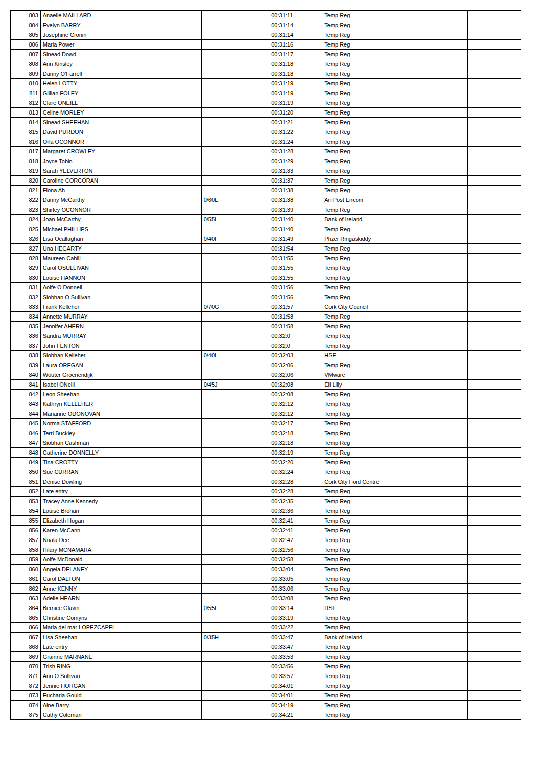| 803 | Anaelle MAILLARD | | | 00:31:11 | Temp Reg | |
| 804 | Evelyn BARRY | | | 00:31:14 | Temp Reg | |
| 805 | Josephine Cronin | | | 00:31:14 | Temp Reg | |
| 806 | Maria Power | | | 00:31:16 | Temp Reg | |
| 807 | Sinead Dowd | | | 00:31:17 | Temp Reg | |
| 808 | Ann Kinsley | | | 00:31:18 | Temp Reg | |
| 809 | Danny O'Farrell | | | 00:31:18 | Temp Reg | |
| 810 | Helen LOTTY | | | 00:31:19 | Temp Reg | |
| 811 | Gillian FOLEY | | | 00:31:19 | Temp Reg | |
| 812 | Clare ONEILL | | | 00:31:19 | Temp Reg | |
| 813 | Celine MORLEY | | | 00:31:20 | Temp Reg | |
| 814 | Sinead SHEEHAN | | | 00:31:21 | Temp Reg | |
| 815 | David PURDON | | | 00:31:22 | Temp Reg | |
| 816 | Orla OCONNOR | | | 00:31:24 | Temp Reg | |
| 817 | Margaret CROWLEY | | | 00:31:28 | Temp Reg | |
| 818 | Joyce Tobin | | | 00:31:29 | Temp Reg | |
| 819 | Sarah YELVERTON | | | 00:31:33 | Temp Reg | |
| 820 | Caroline CORCORAN | | | 00:31:37 | Temp Reg | |
| 821 | Fiona Ah | | | 00:31:38 | Temp Reg | |
| 822 | Danny McCarthy | 0/60E | | 00:31:38 | An Post Eircom | |
| 823 | Shirley OCONNOR | | | 00:31:39 | Temp Reg | |
| 824 | Joan McCarthy | 0/55L | | 00:31:40 | Bank of Ireland | |
| 825 | Michael PHILLIPS | | | 00:31:40 | Temp Reg | |
| 826 | Lisa Ocallaghan | 0/40I | | 00:31:49 | Pfizer Ringaskiddy | |
| 827 | Una HEGARTY | | | 00:31:54 | Temp Reg | |
| 828 | Maureen Cahill | | | 00:31:55 | Temp Reg | |
| 829 | Carol OSULLIVAN | | | 00:31:55 | Temp Reg | |
| 830 | Louise HANNON | | | 00:31:55 | Temp Reg | |
| 831 | Aoife O Donnell | | | 00:31:56 | Temp Reg | |
| 832 | Siobhan O Sullivan | | | 00:31:56 | Temp Reg | |
| 833 | Frank Kelleher | 0/70G | | 00:31:57 | Cork City Council | |
| 834 | Annette MURRAY | | | 00:31:58 | Temp Reg | |
| 835 | Jennifer AHERN | | | 00:31:58 | Temp Reg | |
| 836 | Sandra MURRAY | | | 00:32:0 | Temp Reg | |
| 837 | John FENTON | | | 00:32:0 | Temp Reg | |
| 838 | Siobhan Kelleher | 0/40I | | 00:32:03 | HSE | |
| 839 | Laura OREGAN | | | 00:32:06 | Temp Reg | |
| 840 | Wouter Groenendijk | | | 00:32:06 | VMware | |
| 841 | Isabel ONeill | 0/45J | | 00:32:08 | Eli Lilly | |
| 842 | Leon Sheehan | | | 00:32:08 | Temp Reg | |
| 843 | Kathryn KELLEHER | | | 00:32:12 | Temp Reg | |
| 844 | Marianne ODONOVAN | | | 00:32:12 | Temp Reg | |
| 845 | Norma STAFFORD | | | 00:32:17 | Temp Reg | |
| 846 | Terri Buckley | | | 00:32:18 | Temp Reg | |
| 847 | Siobhan Cashman | | | 00:32:18 | Temp Reg | |
| 848 | Catherine DONNELLY | | | 00:32:19 | Temp Reg | |
| 849 | Tina CROTTY | | | 00:32:20 | Temp Reg | |
| 850 | Sue CURRAN | | | 00:32:24 | Temp Reg | |
| 851 | Denise Dowling | | | 00:32:28 | Cork City Ford Centre | |
| 852 | Late entry | | | 00:32:28 | Temp Reg | |
| 853 | Tracey Anne Kennedy | | | 00:32:35 | Temp Reg | |
| 854 | Louise Brohan | | | 00:32:36 | Temp Reg | |
| 855 | Elizabeth Hogan | | | 00:32:41 | Temp Reg | |
| 856 | Karen McCann | | | 00:32:41 | Temp Reg | |
| 857 | Nuala Dee | | | 00:32:47 | Temp Reg | |
| 858 | Hilary MCNAMARA | | | 00:32:56 | Temp Reg | |
| 859 | Aoife McDonald | | | 00:32:58 | Temp Reg | |
| 860 | Angela DELANEY | | | 00:33:04 | Temp Reg | |
| 861 | Carol DALTON | | | 00:33:05 | Temp Reg | |
| 862 | Anne KENNY | | | 00:33:06 | Temp Reg | |
| 863 | Adelle HEARN | | | 00:33:08 | Temp Reg | |
| 864 | Bernice Glavin | 0/55L | | 00:33:14 | HSE | |
| 865 | Christine Comyns | | | 00:33:19 | Temp Reg | |
| 866 | Maria del mar LOPEZCAPEL | | | 00:33:22 | Temp Reg | |
| 867 | Lisa Sheehan | 0/35H | | 00:33:47 | Bank of Ireland | |
| 868 | Late entry | | | 00:33:47 | Temp Reg | |
| 869 | Grainne MARNANE | | | 00:33:53 | Temp Reg | |
| 870 | Trish RING | | | 00:33:56 | Temp Reg | |
| 871 | Ann O Sullivan | | | 00:33:57 | Temp Reg | |
| 872 | Jennie HORGAN | | | 00:34:01 | Temp Reg | |
| 873 | Eucharia Gould | | | 00:34:01 | Temp Reg | |
| 874 | Aine Barry | | | 00:34:19 | Temp Reg | |
| 875 | Cathy Coleman | | | 00:34:21 | Temp Reg | |